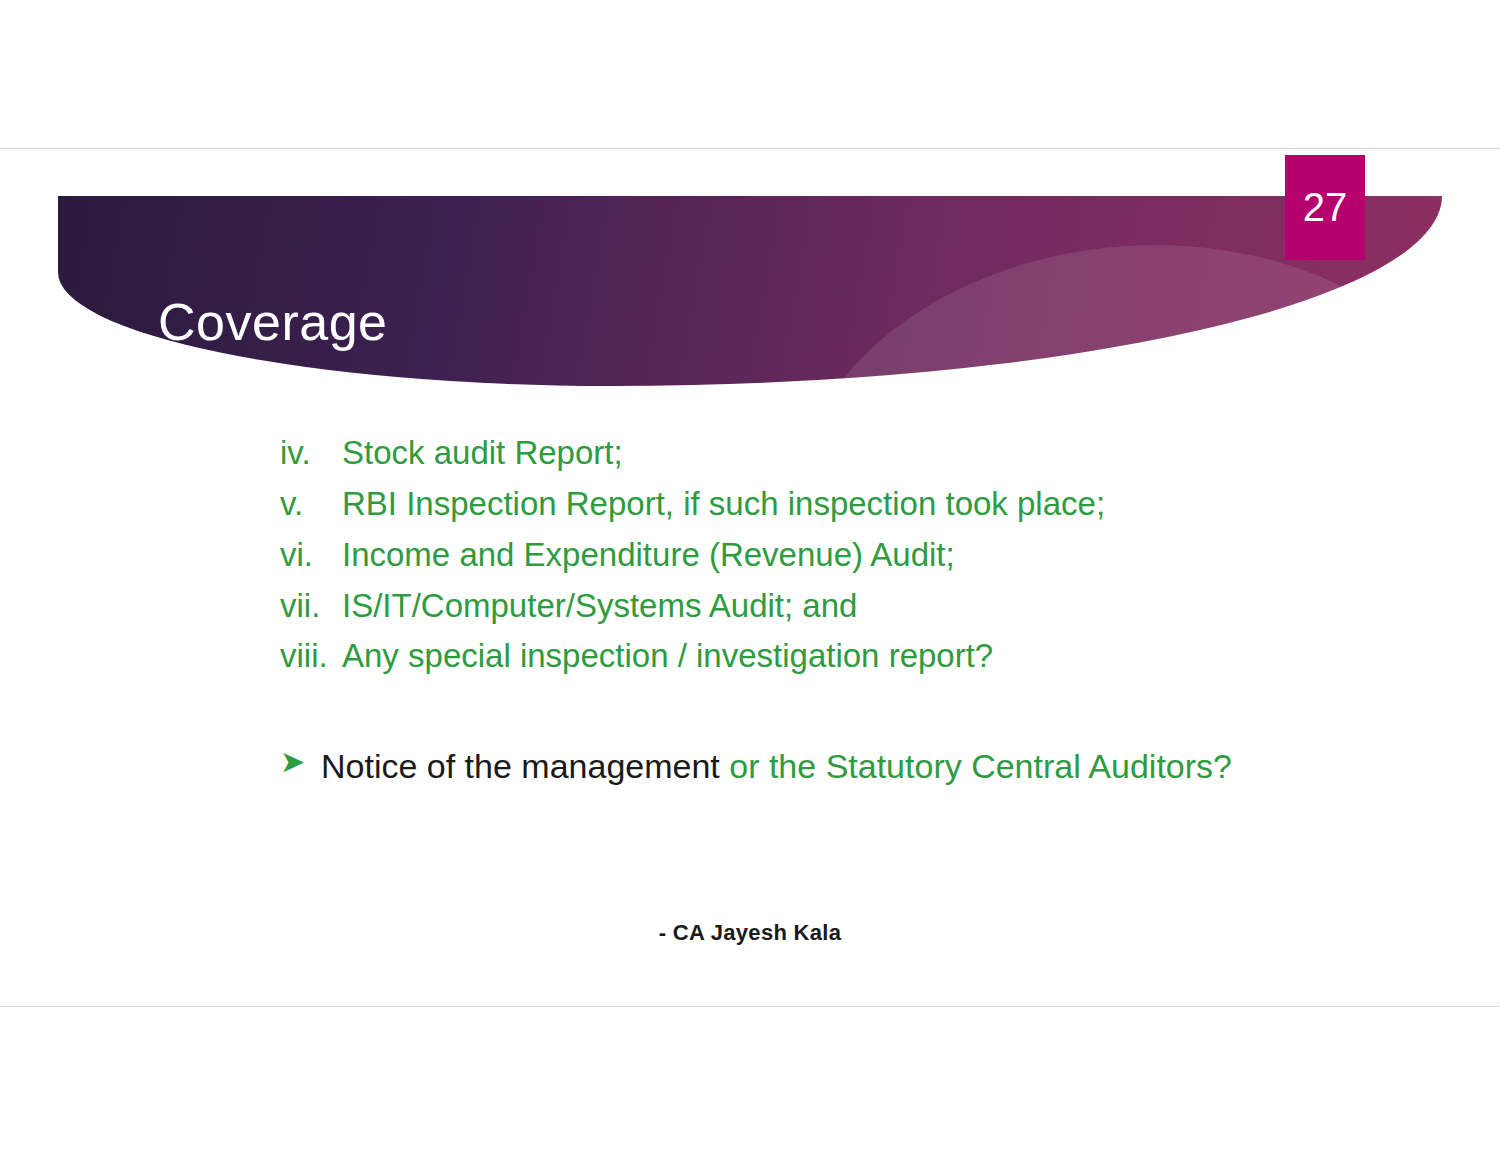Coverage
27
iv. Stock audit Report;
v. RBI Inspection Report, if such inspection took place;
vi. Income and Expenditure (Revenue) Audit;
vii. IS/IT/Computer/Systems Audit; and
viii. Any special inspection / investigation report?
➤ Notice of the management or the Statutory Central Auditors?
- CA Jayesh Kala